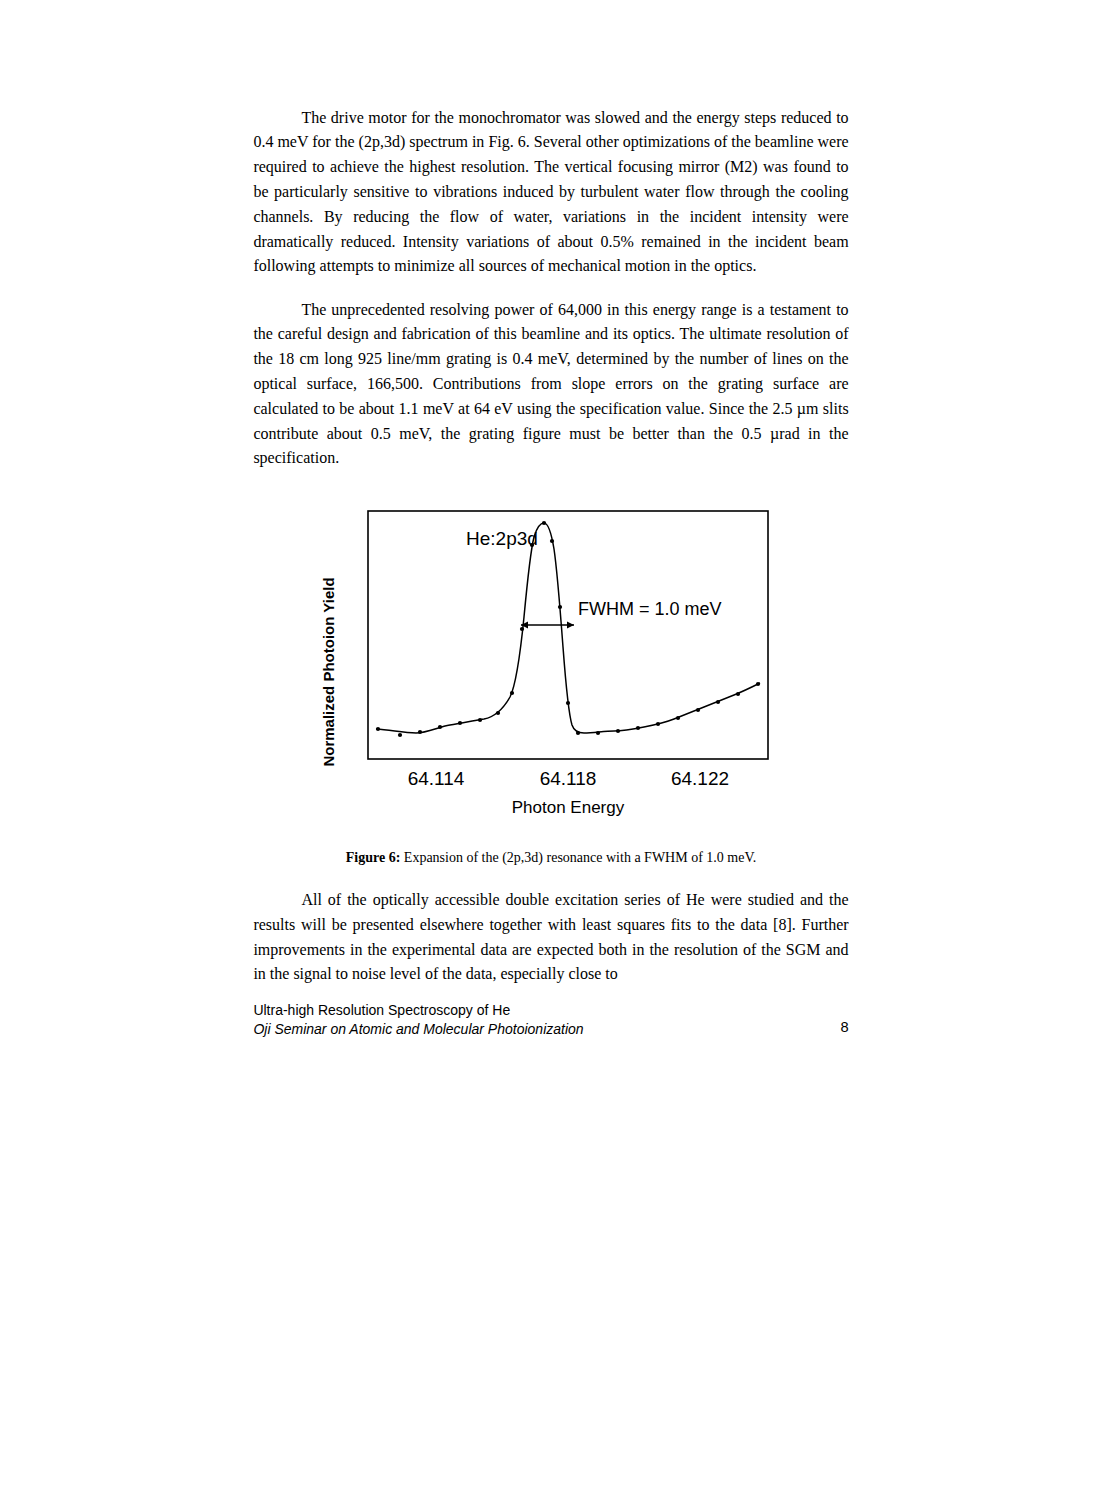The drive motor for the monochromator was slowed and the energy steps reduced to 0.4 meV for the (2p,3d) spectrum in Fig. 6. Several other optimizations of the beamline were required to achieve the highest resolution. The vertical focusing mirror (M2) was found to be particularly sensitive to vibrations induced by turbulent water flow through the cooling channels. By reducing the flow of water, variations in the incident intensity were dramatically reduced. Intensity variations of about 0.5% remained in the incident beam following attempts to minimize all sources of mechanical motion in the optics.
The unprecedented resolving power of 64,000 in this energy range is a testament to the careful design and fabrication of this beamline and its optics. The ultimate resolution of the 18 cm long 925 line/mm grating is 0.4 meV, determined by the number of lines on the optical surface, 166,500. Contributions from slope errors on the grating surface are calculated to be about 1.1 meV at 64 eV using the specification value. Since the 2.5 µm slits contribute about 0.5 meV, the grating figure must be better than the 0.5 µrad in the specification.
Normalized Photoion Yield He:2p3d FWHM = 1.0 meV 64.114 64.118 64.122 Photon Energy
Figure 6: Expansion of the (2p,3d) resonance with a FWHM of 1.0 meV.
All of the optically accessible double excitation series of He were studied and the results will be presented elsewhere together with least squares fits to the data [8]. Further improvements in the experimental data are expected both in the resolution of the SGM and in the signal to noise level of the data, especially close to
Ultra-high Resolution Spectroscopy of He
Oji Seminar on Atomic and Molecular Photoionization
8